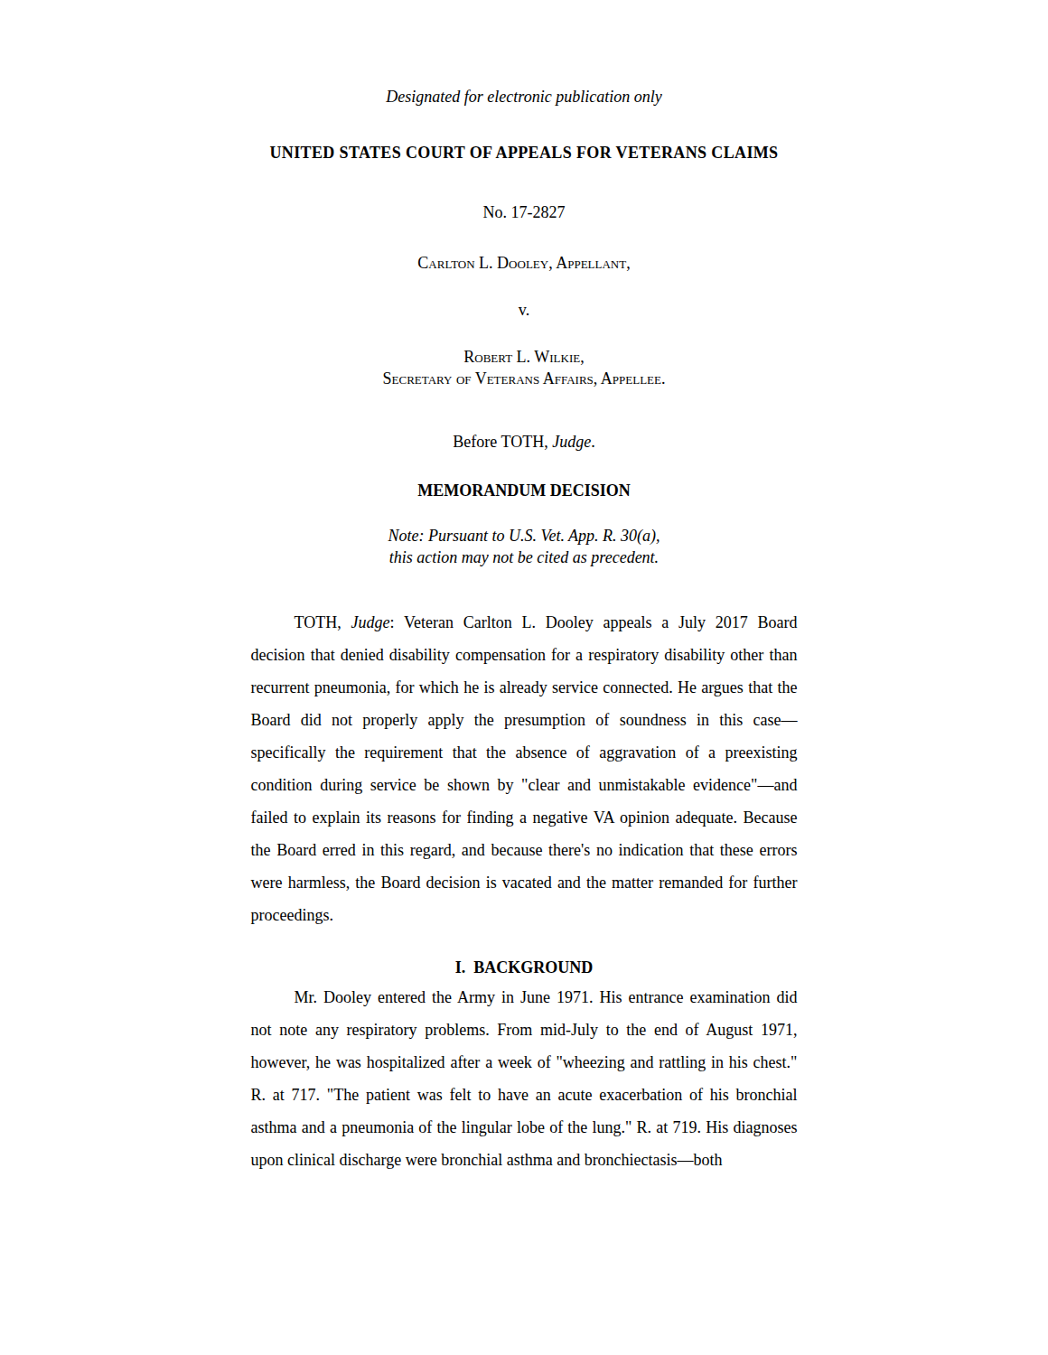Designated for electronic publication only
UNITED STATES COURT OF APPEALS FOR VETERANS CLAIMS
No. 17-2827
Carlton L. Dooley, Appellant,
v.
Robert L. Wilkie,
Secretary of Veterans Affairs, Appellee.
Before TOTH, Judge.
MEMORANDUM DECISION
Note: Pursuant to U.S. Vet. App. R. 30(a),
this action may not be cited as precedent.
TOTH, Judge: Veteran Carlton L. Dooley appeals a July 2017 Board decision that denied disability compensation for a respiratory disability other than recurrent pneumonia, for which he is already service connected. He argues that the Board did not properly apply the presumption of soundness in this case—specifically the requirement that the absence of aggravation of a preexisting condition during service be shown by "clear and unmistakable evidence"—and failed to explain its reasons for finding a negative VA opinion adequate. Because the Board erred in this regard, and because there's no indication that these errors were harmless, the Board decision is vacated and the matter remanded for further proceedings.
I. BACKGROUND
Mr. Dooley entered the Army in June 1971. His entrance examination did not note any respiratory problems. From mid-July to the end of August 1971, however, he was hospitalized after a week of "wheezing and rattling in his chest." R. at 717. "The patient was felt to have an acute exacerbation of his bronchial asthma and a pneumonia of the lingular lobe of the lung." R. at 719. His diagnoses upon clinical discharge were bronchial asthma and bronchiectasis—both